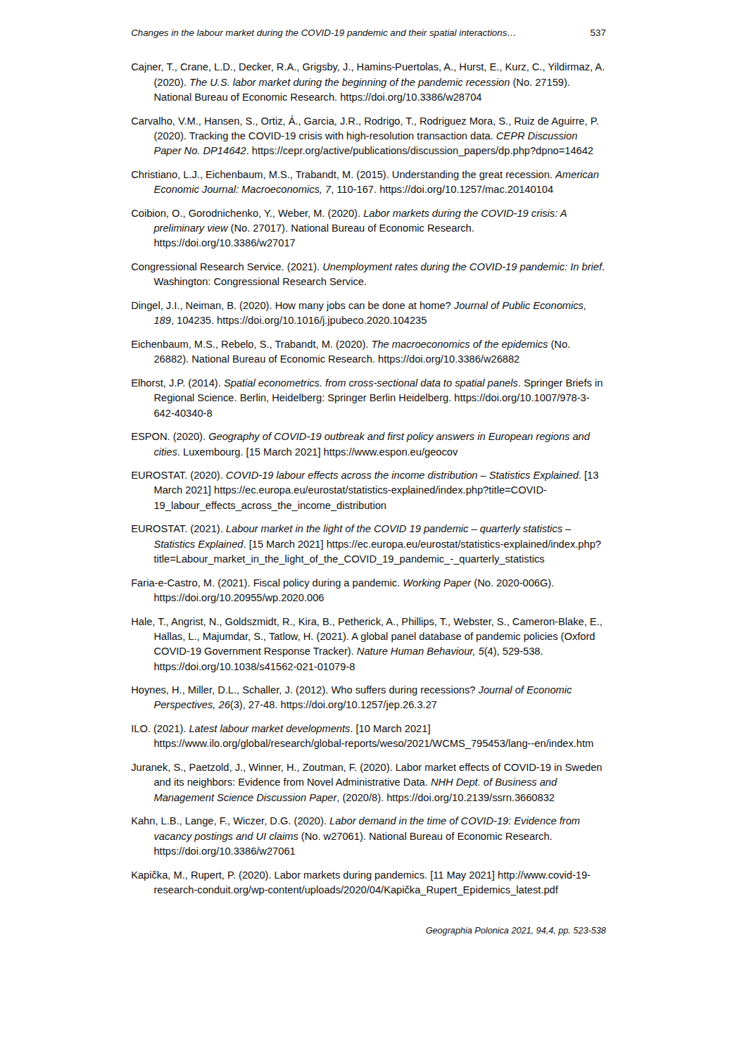Changes in the labour market during the COVID-19 pandemic and their spatial interactions… 537
Cajner, T., Crane, L.D., Decker, R.A., Grigsby, J., Hamins-Puertolas, A., Hurst, E., Kurz, C., Yildirmaz, A. (2020). The U.S. labor market during the beginning of the pandemic recession (No. 27159). National Bureau of Economic Research. https://doi.org/10.3386/w28704
Carvalho, V.M., Hansen, S., Ortiz, Á., Garcia, J.R., Rodrigo, T., Rodriguez Mora, S., Ruiz de Aguirre, P. (2020). Tracking the COVID-19 crisis with high-resolution transaction data. CEPR Discussion Paper No. DP14642. https://cepr.org/active/publications/discussion_papers/dp.php?dpno=14642
Christiano, L.J., Eichenbaum, M.S., Trabandt, M. (2015). Understanding the great recession. American Economic Journal: Macroeconomics, 7, 110-167. https://doi.org/10.1257/mac.20140104
Coibion, O., Gorodnichenko, Y., Weber, M. (2020). Labor markets during the COVID-19 crisis: A preliminary view (No. 27017). National Bureau of Economic Research. https://doi.org/10.3386/w27017
Congressional Research Service. (2021). Unemployment rates during the COVID-19 pandemic: In brief. Washington: Congressional Research Service.
Dingel, J.I., Neiman, B. (2020). How many jobs can be done at home? Journal of Public Economics, 189, 104235. https://doi.org/10.1016/j.jpubeco.2020.104235
Eichenbaum, M.S., Rebelo, S., Trabandt, M. (2020). The macroeconomics of the epidemics (No. 26882). National Bureau of Economic Research. https://doi.org/10.3386/w26882
Elhorst, J.P. (2014). Spatial econometrics. from cross-sectional data to spatial panels. Springer Briefs in Regional Science. Berlin, Heidelberg: Springer Berlin Heidelberg. https://doi.org/10.1007/978-3-642-40340-8
ESPON. (2020). Geography of COVID-19 outbreak and first policy answers in European regions and cities. Luxembourg. [15 March 2021] https://www.espon.eu/geocov
EUROSTAT. (2020). COVID-19 labour effects across the income distribution – Statistics Explained. [13 March 2021] https://ec.europa.eu/eurostat/statistics-explained/index.php?title=COVID-19_labour_effects_across_the_income_distribution
EUROSTAT. (2021). Labour market in the light of the COVID 19 pandemic – quarterly statistics – Statistics Explained. [15 March 2021] https://ec.europa.eu/eurostat/statistics-explained/index.php?title=Labour_market_in_the_light_of_the_COVID_19_pandemic_-_quarterly_statistics
Faria-e-Castro, M. (2021). Fiscal policy during a pandemic. Working Paper (No. 2020-006G). https://doi.org/10.20955/wp.2020.006
Hale, T., Angrist, N., Goldszmidt, R., Kira, B., Petherick, A., Phillips, T., Webster, S., Cameron-Blake, E., Hallas, L., Majumdar, S., Tatlow, H. (2021). A global panel database of pandemic policies (Oxford COVID-19 Government Response Tracker). Nature Human Behaviour, 5(4), 529-538. https://doi.org/10.1038/s41562-021-01079-8
Hoynes, H., Miller, D.L., Schaller, J. (2012). Who suffers during recessions? Journal of Economic Perspectives, 26(3), 27-48. https://doi.org/10.1257/jep.26.3.27
ILO. (2021). Latest labour market developments. [10 March 2021] https://www.ilo.org/global/research/global-reports/weso/2021/WCMS_795453/lang--en/index.htm
Juranek, S., Paetzold, J., Winner, H., Zoutman, F. (2020). Labor market effects of COVID-19 in Sweden and its neighbors: Evidence from Novel Administrative Data. NHH Dept. of Business and Management Science Discussion Paper, (2020/8). https://doi.org/10.2139/ssrn.3660832
Kahn, L.B., Lange, F., Wiczer, D.G. (2020). Labor demand in the time of COVID-19: Evidence from vacancy postings and UI claims (No. w27061). National Bureau of Economic Research. https://doi.org/10.3386/w27061
Kapička, M., Rupert, P. (2020). Labor markets during pandemics. [11 May 2021] http://www.covid-19-research-conduit.org/wp-content/uploads/2020/04/Kapička_Rupert_Epidemics_latest.pdf
Geographia Polonica 2021, 94,4, pp. 523-538